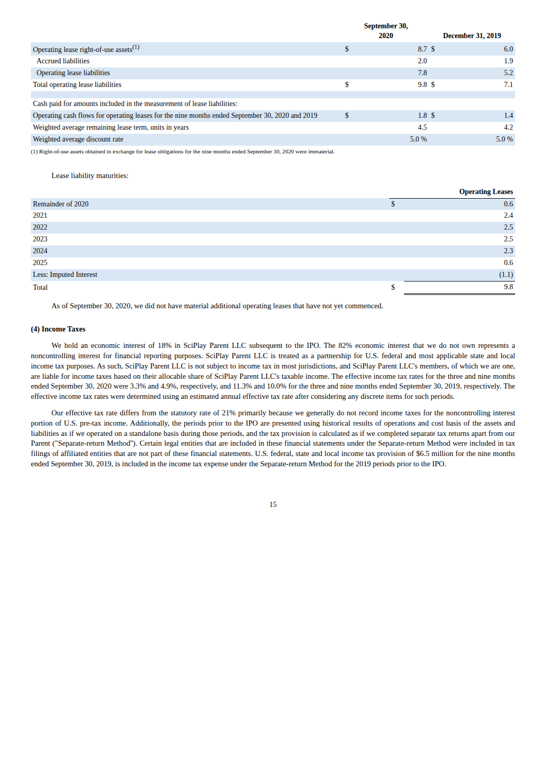| | September 30, 2020 | December 31, 2019 |
| Operating lease right-of-use assets (1) | $ | 8.7 | $ | 6.0 |
| Accrued liabilities | | 2.0 | | 1.9 |
| Operating lease liabilities | | 7.8 | | 5.2 |
| Total operating lease liabilities | $ | 9.8 | $ | 7.1 |
| Cash paid for amounts included in the measurement of lease liabilities: | | | | |
| Operating cash flows for operating leases for the nine months ended September 30, 2020 and 2019 | $ | 1.8 | $ | 1.4 |
| Weighted average remaining lease term, units in years | | 4.5 | | 4.2 |
| Weighted average discount rate | | 5.0 % | | 5.0 % |
(1) Right-of-use assets obtained in exchange for lease obligations for the nine months ended September 30, 2020 were immaterial.
Lease liability maturities:
| | Operating Leases |
| Remainder of 2020 | $ | 0.6 |
| 2021 | | 2.4 |
| 2022 | | 2.5 |
| 2023 | | 2.5 |
| 2024 | | 2.3 |
| 2025 | | 0.6 |
| Less: Imputed Interest | | (1.1) |
| Total | $ | 9.8 |
As of September 30, 2020, we did not have material additional operating leases that have not yet commenced.
(4) Income Taxes
We hold an economic interest of 18% in SciPlay Parent LLC subsequent to the IPO. The 82% economic interest that we do not own represents a noncontrolling interest for financial reporting purposes. SciPlay Parent LLC is treated as a partnership for U.S. federal and most applicable state and local income tax purposes. As such, SciPlay Parent LLC is not subject to income tax in most jurisdictions, and SciPlay Parent LLC's members, of which we are one, are liable for income taxes based on their allocable share of SciPlay Parent LLC's taxable income. The effective income tax rates for the three and nine months ended September 30, 2020 were 3.3% and 4.9%, respectively, and 11.3% and 10.0% for the three and nine months ended September 30, 2019, respectively. The effective income tax rates were determined using an estimated annual effective tax rate after considering any discrete items for such periods.
Our effective tax rate differs from the statutory rate of 21% primarily because we generally do not record income taxes for the noncontrolling interest portion of U.S. pre-tax income. Additionally, the periods prior to the IPO are presented using historical results of operations and cost basis of the assets and liabilities as if we operated on a standalone basis during those periods, and the tax provision is calculated as if we completed separate tax returns apart from our Parent ("Separate-return Method''). Certain legal entities that are included in these financial statements under the Separate-return Method were included in tax filings of affiliated entities that are not part of these financial statements. U.S. federal, state and local income tax provision of $6.5 million for the nine months ended September 30, 2019, is included in the income tax expense under the Separate-return Method for the 2019 periods prior to the IPO.
15